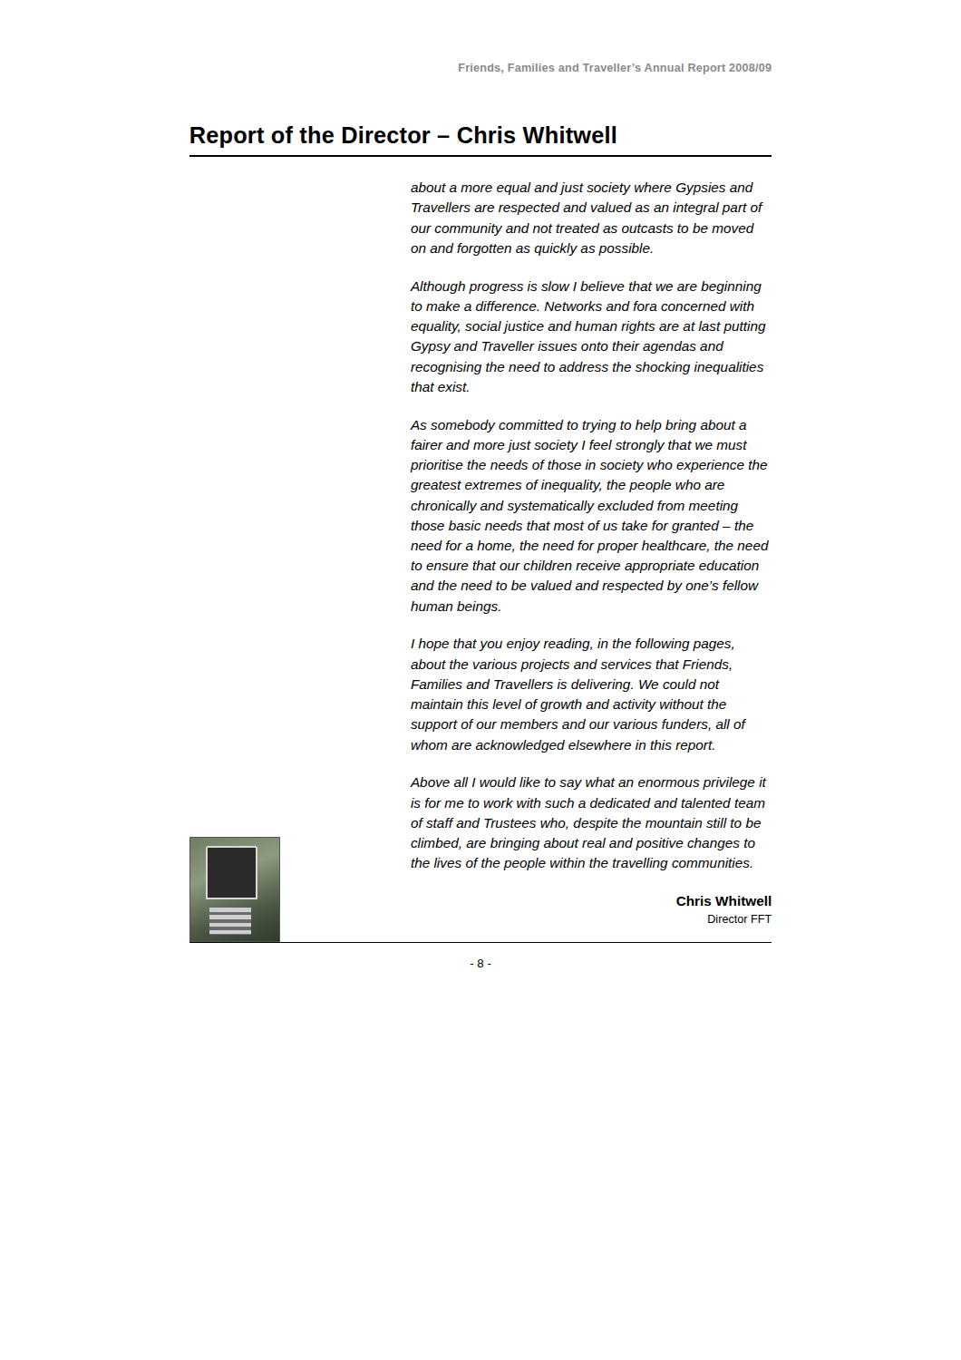Friends, Families and Traveller’s Annual Report 2008/09
Report of the Director – Chris Whitwell
about a more equal and just society where Gypsies and Travellers are respected and valued as an integral part of our community and not treated as outcasts to be moved on and forgotten as quickly as possible.
Although progress is slow I believe that we are beginning to make a difference. Networks and fora concerned with equality, social justice and human rights are at last putting Gypsy and Traveller issues onto their agendas and recognising the need to address the shocking inequalities that exist.
As somebody committed to trying to help bring about a fairer and more just society I feel strongly that we must prioritise the needs of those in society who experience the greatest extremes of inequality, the people who are chronically and systematically excluded from meeting those basic needs that most of us take for granted – the need for a home, the need for proper healthcare, the need to ensure that our children receive appropriate education and the need to be valued and respected by one’s fellow human beings.
I hope that you enjoy reading, in the following pages, about the various projects and services that Friends, Families and Travellers is delivering. We could not maintain this level of growth and activity without the support of our members and our various funders, all of whom are acknowledged elsewhere in this report.
Above all I would like to say what an enormous privilege it is for me to work with such a dedicated and talented team of staff and Trustees who, despite the mountain still to be climbed, are bringing about real and positive changes to the lives of the people within the travelling communities.
Chris Whitwell
Director FFT
- 8 -